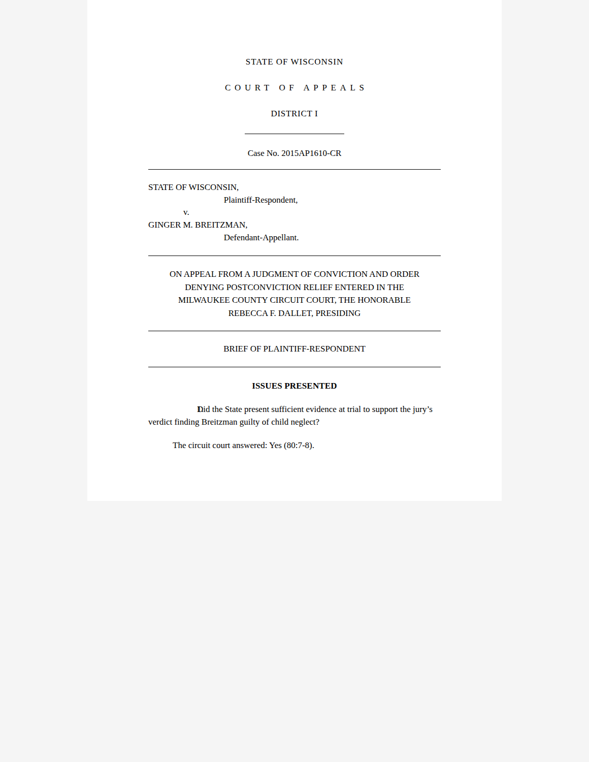STATE OF WISCONSIN
COURT OF APPEALS
DISTRICT I
Case No. 2015AP1610-CR
STATE OF WISCONSIN,
Plaintiff-Respondent,
v.
GINGER M. BREITZMAN,
Defendant-Appellant.
ON APPEAL FROM A JUDGMENT OF CONVICTION AND ORDER DENYING POSTCONVICTION RELIEF ENTERED IN THE MILWAUKEE COUNTY CIRCUIT COURT, THE HONORABLE REBECCA F. DALLET, PRESIDING
BRIEF OF PLAINTIFF-RESPONDENT
ISSUES PRESENTED
1. Did the State present sufficient evidence at trial to support the jury’s verdict finding Breitzman guilty of child neglect?
The circuit court answered: Yes (80:7-8).